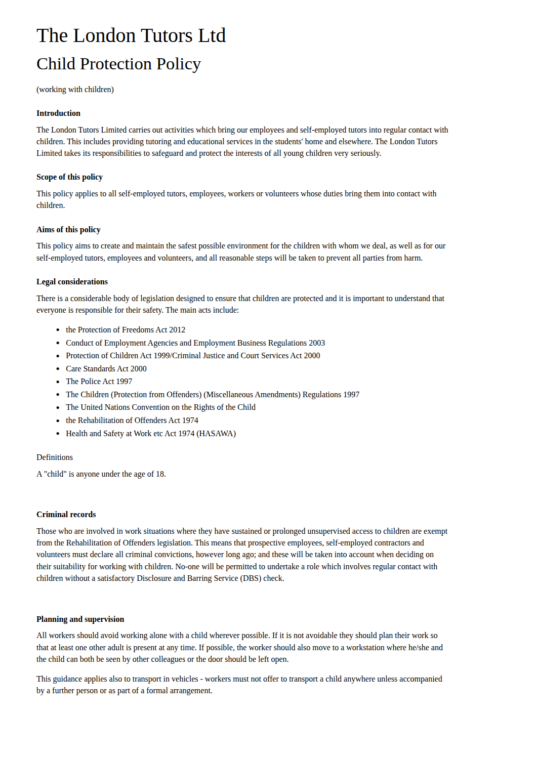The London Tutors Ltd
Child Protection Policy
(working with children)
Introduction
The London Tutors Limited carries out activities which bring our employees and self-employed tutors into regular contact with children. This includes providing tutoring and educational services in the students' home and elsewhere. The London Tutors Limited takes its responsibilities to safeguard and protect the interests of all young children very seriously.
Scope of this policy
This policy applies to all self-employed tutors, employees, workers or volunteers whose duties bring them into contact with children.
Aims of this policy
This policy aims to create and maintain the safest possible environment for the children with whom we deal, as well as for our self-employed tutors, employees and volunteers, and all reasonable steps will be taken to prevent all parties from harm.
Legal considerations
There is a considerable body of legislation designed to ensure that children are protected and it is important to understand that everyone is responsible for their safety. The main acts include:
the Protection of Freedoms Act 2012
Conduct of Employment Agencies and Employment Business Regulations 2003
Protection of Children Act 1999/Criminal Justice and Court Services Act 2000
Care Standards Act 2000
The Police Act 1997
The Children (Protection from Offenders) (Miscellaneous Amendments) Regulations 1997
The United Nations Convention on the Rights of the Child
the Rehabilitation of Offenders Act 1974
Health and Safety at Work etc Act 1974 (HASAWA)
Definitions
A "child" is anyone under the age of 18.
Criminal records
Those who are involved in work situations where they have sustained or prolonged unsupervised access to children are exempt from the Rehabilitation of Offenders legislation. This means that prospective employees, self-employed contractors and volunteers must declare all criminal convictions, however long ago; and these will be taken into account when deciding on their suitability for working with children. No-one will be permitted to undertake a role which involves regular contact with children without a satisfactory Disclosure and Barring Service (DBS) check.
Planning and supervision
All workers should avoid working alone with a child wherever possible. If it is not avoidable they should plan their work so that at least one other adult is present at any time. If possible, the worker should also move to a workstation where he/she and the child can both be seen by other colleagues or the door should be left open.
This guidance applies also to transport in vehicles - workers must not offer to transport a child anywhere unless accompanied by a further person or as part of a formal arrangement.